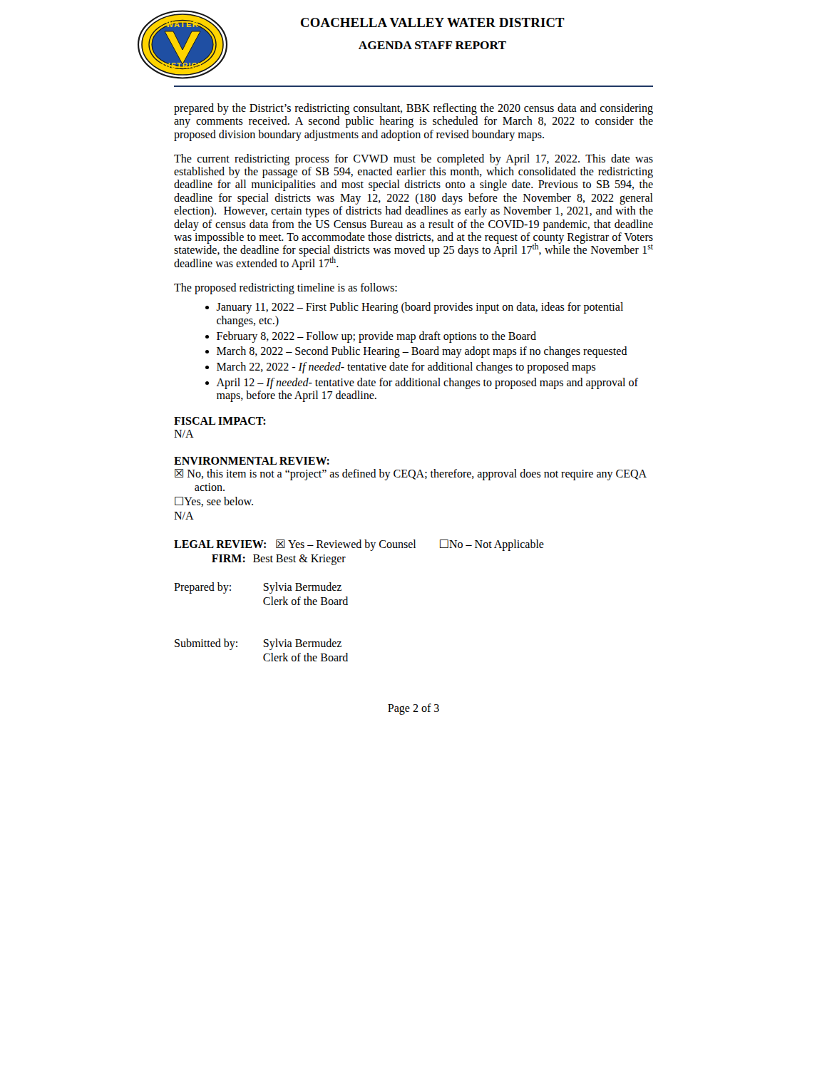WATER DISTRICT
COACHELLA VALLEY WATER DISTRICT
AGENDA STAFF REPORT
prepared by the District’s redistricting consultant, BBK reflecting the 2020 census data and considering any comments received. A second public hearing is scheduled for March 8, 2022 to consider the proposed division boundary adjustments and adoption of revised boundary maps.
The current redistricting process for CVWD must be completed by April 17, 2022. This date was established by the passage of SB 594, enacted earlier this month, which consolidated the redistricting deadline for all municipalities and most special districts onto a single date. Previous to SB 594, the deadline for special districts was May 12, 2022 (180 days before the November 8, 2022 general election). However, certain types of districts had deadlines as early as November 1, 2021, and with the delay of census data from the US Census Bureau as a result of the COVID-19 pandemic, that deadline was impossible to meet. To accommodate those districts, and at the request of county Registrar of Voters statewide, the deadline for special districts was moved up 25 days to April 17th, while the November 1st deadline was extended to April 17th.
The proposed redistricting timeline is as follows:
January 11, 2022 – First Public Hearing (board provides input on data, ideas for potential changes, etc.)
February 8, 2022 – Follow up; provide map draft options to the Board
March 8, 2022 – Second Public Hearing – Board may adopt maps if no changes requested
March 22, 2022 - If needed- tentative date for additional changes to proposed maps
April 12 – If needed- tentative date for additional changes to proposed maps and approval of maps, before the April 17 deadline.
FISCAL IMPACT:
N/A
ENVIRONMENTAL REVIEW:
☒ No, this item is not a “project” as defined by CEQA; therefore, approval does not require any CEQA action.
☐Yes, see below.
N/A
LEGAL REVIEW: ☒ Yes – Reviewed by Counsel ☐No – Not Applicable
FIRM: Best Best & Krieger
Prepared by: Sylvia Bermudez
Clerk of the Board
Submitted by: Sylvia Bermudez
Clerk of the Board
Page 2 of 3